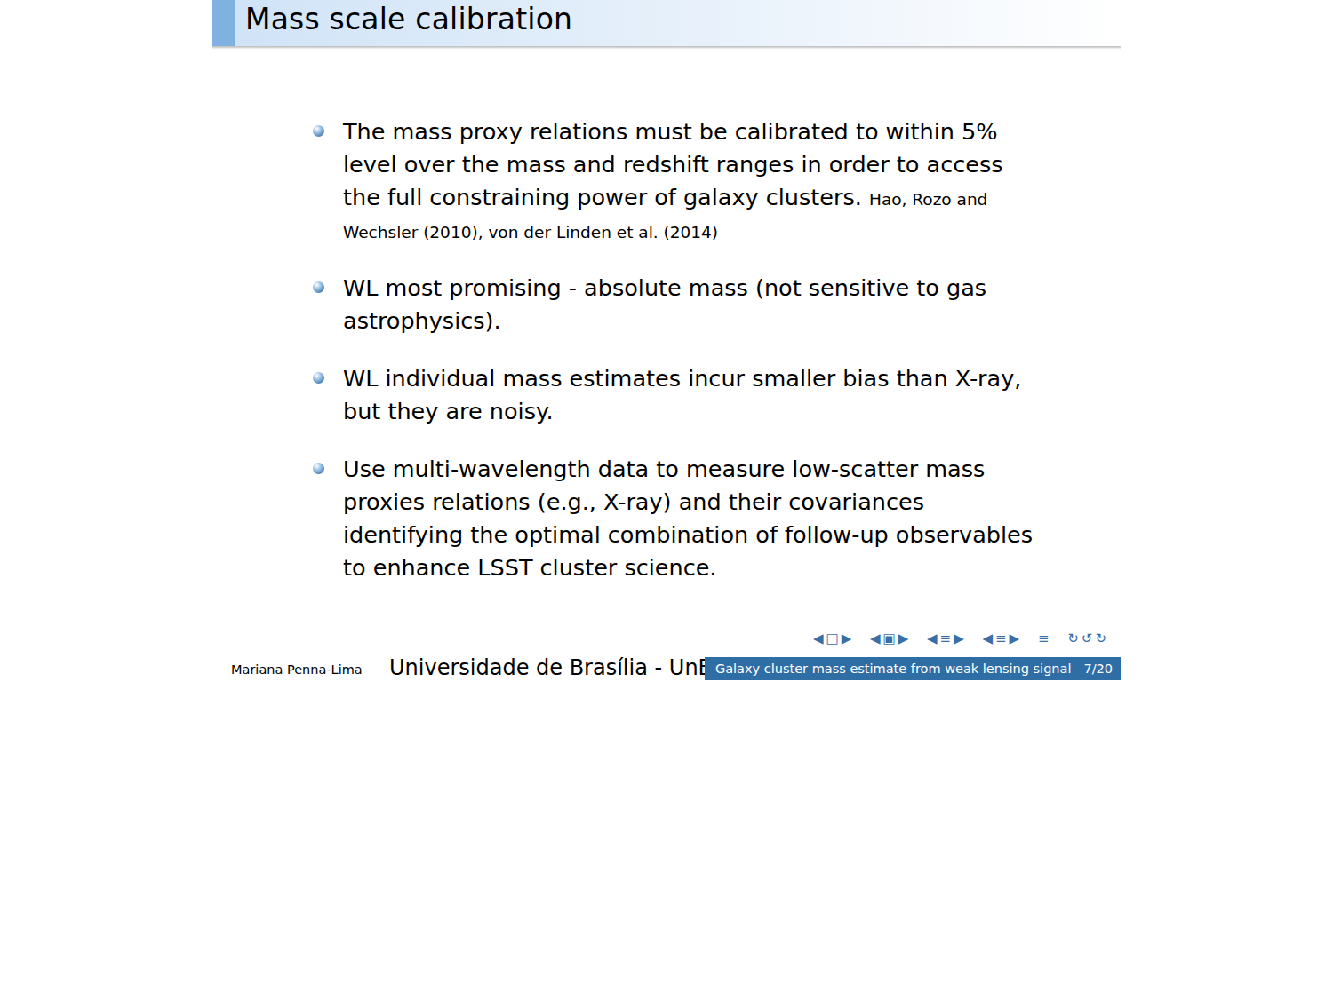Mass scale calibration
The mass proxy relations must be calibrated to within 5% level over the mass and redshift ranges in order to access the full constraining power of galaxy clusters. Hao, Rozo and Wechsler (2010), von der Linden et al. (2014)
WL most promising - absolute mass (not sensitive to gas astrophysics).
WL individual mass estimates incur smaller bias than X-ray, but they are noisy.
Use multi-wavelength data to measure low-scatter mass proxies relations (e.g., X-ray) and their covariances identifying the optimal combination of follow-up observables to enhance LSST cluster science.
◀□▶ ◀▣▶ ◀≡▶ ◀≡▶ ≡ ↻↺↻
Mariana Penna-Lima
Universidade de Brasília - UnB
Galaxy cluster mass estimate from weak lensing signal7/20